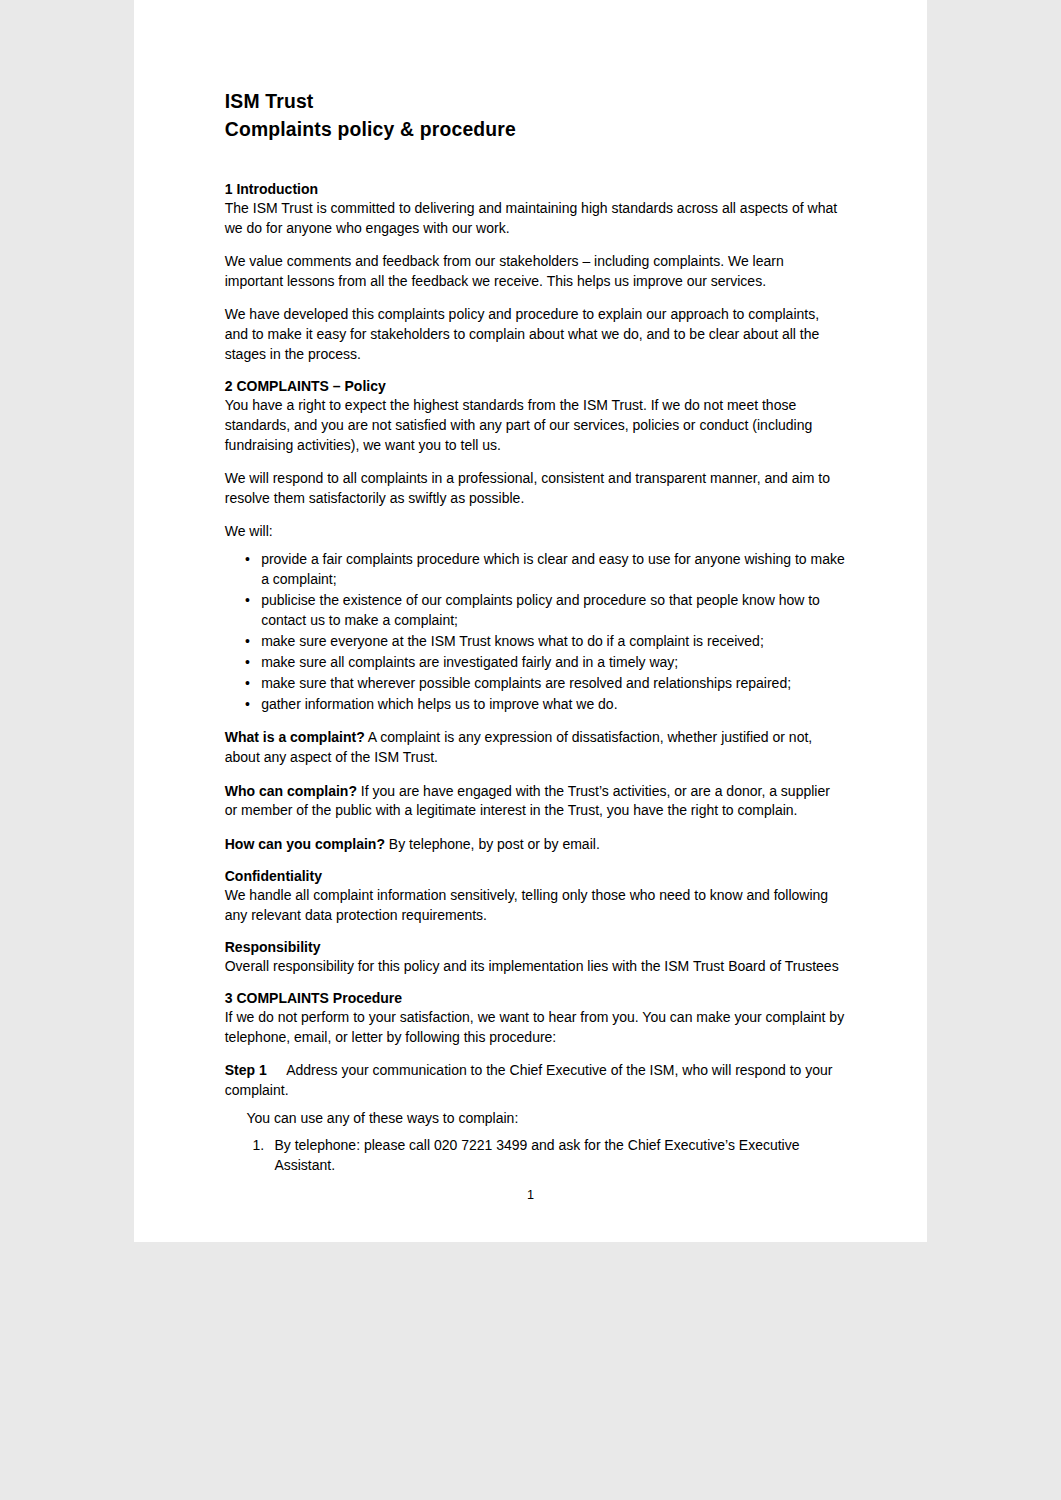ISM Trust
Complaints policy & procedure
1 Introduction
The ISM Trust is committed to delivering and maintaining high standards across all aspects of what we do for anyone who engages with our work.
We value comments and feedback from our stakeholders – including complaints. We learn important lessons from all the feedback we receive. This helps us improve our services.
We have developed this complaints policy and procedure to explain our approach to complaints, and to make it easy for stakeholders to complain about what we do, and to be clear about all the stages in the process.
2 COMPLAINTS – Policy
You have a right to expect the highest standards from the ISM Trust. If we do not meet those standards, and you are not satisfied with any part of our services, policies or conduct (including fundraising activities), we want you to tell us.
We will respond to all complaints in a professional, consistent and transparent manner, and aim to resolve them satisfactorily as swiftly as possible.
We will:
provide a fair complaints procedure which is clear and easy to use for anyone wishing to make a complaint;
publicise the existence of our complaints policy and procedure so that people know how to contact us to make a complaint;
make sure everyone at the ISM Trust knows what to do if a complaint is received;
make sure all complaints are investigated fairly and in a timely way;
make sure that wherever possible complaints are resolved and relationships repaired;
gather information which helps us to improve what we do.
What is a complaint? A complaint is any expression of dissatisfaction, whether justified or not, about any aspect of the ISM Trust.
Who can complain? If you are have engaged with the Trust’s activities, or are a donor, a supplier or member of the public with a legitimate interest in the Trust, you have the right to complain.
How can you complain? By telephone, by post or by email.
Confidentiality
We handle all complaint information sensitively, telling only those who need to know and following any relevant data protection requirements.
Responsibility
Overall responsibility for this policy and its implementation lies with the ISM Trust Board of Trustees
3 COMPLAINTS Procedure
If we do not perform to your satisfaction, we want to hear from you. You can make your complaint by telephone, email, or letter by following this procedure:
Step 1 Address your communication to the Chief Executive of the ISM, who will respond to your complaint.
You can use any of these ways to complain:
By telephone: please call 020 7221 3499 and ask for the Chief Executive’s Executive Assistant.
1